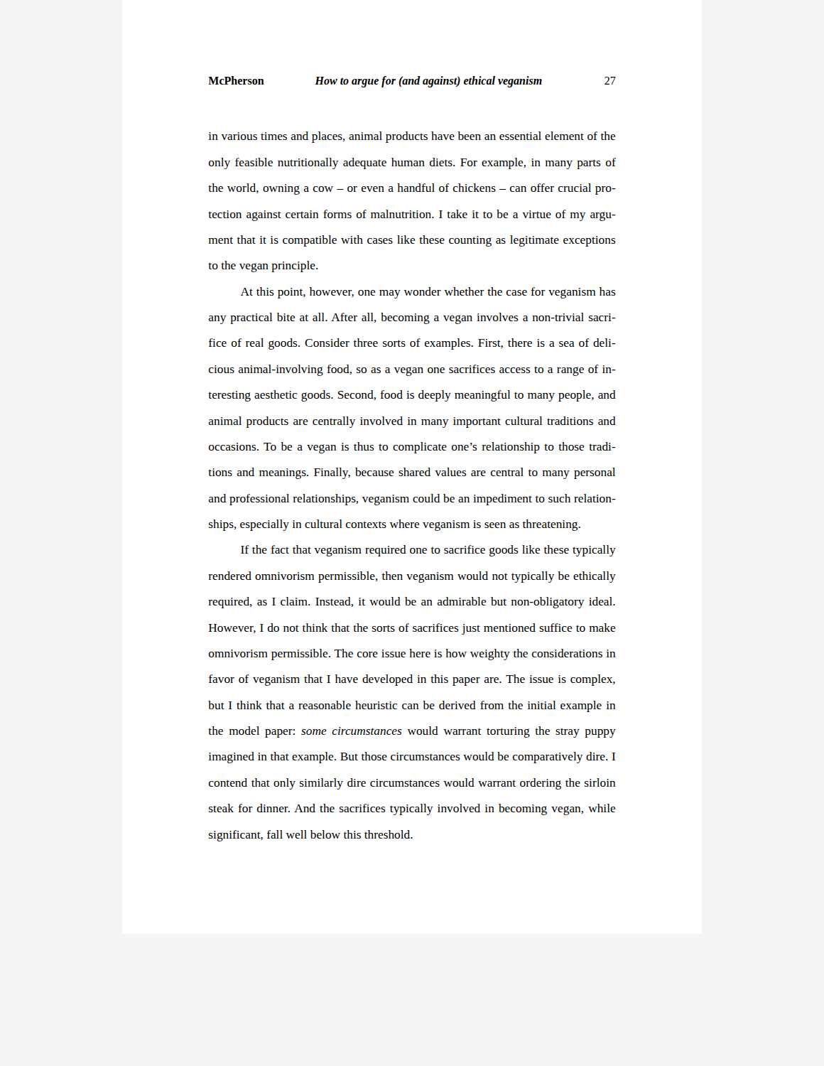McPherson How to argue for (and against) ethical veganism 27
in various times and places, animal products have been an essential element of the only feasible nutritionally adequate human diets. For example, in many parts of the world, owning a cow – or even a handful of chickens – can offer crucial protection against certain forms of malnutrition. I take it to be a virtue of my argument that it is compatible with cases like these counting as legitimate exceptions to the vegan principle.
At this point, however, one may wonder whether the case for veganism has any practical bite at all. After all, becoming a vegan involves a non-trivial sacrifice of real goods. Consider three sorts of examples. First, there is a sea of delicious animal-involving food, so as a vegan one sacrifices access to a range of interesting aesthetic goods. Second, food is deeply meaningful to many people, and animal products are centrally involved in many important cultural traditions and occasions. To be a vegan is thus to complicate one’s relationship to those traditions and meanings. Finally, because shared values are central to many personal and professional relationships, veganism could be an impediment to such relationships, especially in cultural contexts where veganism is seen as threatening.
If the fact that veganism required one to sacrifice goods like these typically rendered omnivorism permissible, then veganism would not typically be ethically required, as I claim. Instead, it would be an admirable but non-obligatory ideal. However, I do not think that the sorts of sacrifices just mentioned suffice to make omnivorism permissible. The core issue here is how weighty the considerations in favor of veganism that I have developed in this paper are. The issue is complex, but I think that a reasonable heuristic can be derived from the initial example in the model paper: some circumstances would warrant torturing the stray puppy imagined in that example. But those circumstances would be comparatively dire. I contend that only similarly dire circumstances would warrant ordering the sirloin steak for dinner. And the sacrifices typically involved in becoming vegan, while significant, fall well below this threshold.